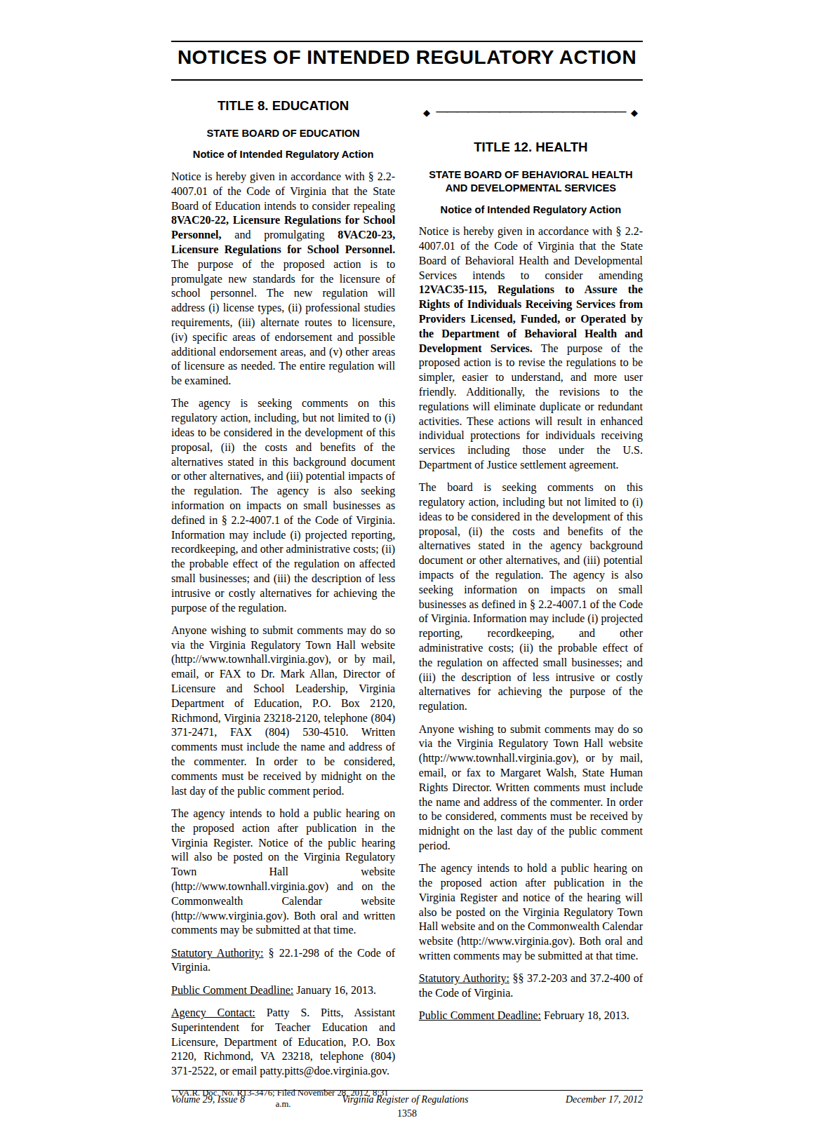NOTICES OF INTENDED REGULATORY ACTION
TITLE 8. EDUCATION
STATE BOARD OF EDUCATION
Notice of Intended Regulatory Action
Notice is hereby given in accordance with § 2.2-4007.01 of the Code of Virginia that the State Board of Education intends to consider repealing 8VAC20-22, Licensure Regulations for School Personnel, and promulgating 8VAC20-23, Licensure Regulations for School Personnel. The purpose of the proposed action is to promulgate new standards for the licensure of school personnel. The new regulation will address (i) license types, (ii) professional studies requirements, (iii) alternate routes to licensure, (iv) specific areas of endorsement and possible additional endorsement areas, and (v) other areas of licensure as needed. The entire regulation will be examined.
The agency is seeking comments on this regulatory action, including, but not limited to (i) ideas to be considered in the development of this proposal, (ii) the costs and benefits of the alternatives stated in this background document or other alternatives, and (iii) potential impacts of the regulation. The agency is also seeking information on impacts on small businesses as defined in § 2.2-4007.1 of the Code of Virginia. Information may include (i) projected reporting, recordkeeping, and other administrative costs; (ii) the probable effect of the regulation on affected small businesses; and (iii) the description of less intrusive or costly alternatives for achieving the purpose of the regulation.
Anyone wishing to submit comments may do so via the Virginia Regulatory Town Hall website (http://www.townhall.virginia.gov), or by mail, email, or FAX to Dr. Mark Allan, Director of Licensure and School Leadership, Virginia Department of Education, P.O. Box 2120, Richmond, Virginia 23218-2120, telephone (804) 371-2471, FAX (804) 530-4510. Written comments must include the name and address of the commenter. In order to be considered, comments must be received by midnight on the last day of the public comment period.
The agency intends to hold a public hearing on the proposed action after publication in the Virginia Register. Notice of the public hearing will also be posted on the Virginia Regulatory Town Hall website (http://www.townhall.virginia.gov) and on the Commonwealth Calendar website (http://www.virginia.gov). Both oral and written comments may be submitted at that time.
Statutory Authority: § 22.1-298 of the Code of Virginia.
Public Comment Deadline: January 16, 2013.
Agency Contact: Patty S. Pitts, Assistant Superintendent for Teacher Education and Licensure, Department of Education, P.O. Box 2120, Richmond, VA 23218, telephone (804) 371-2522, or email patty.pitts@doe.virginia.gov.
VA.R. Doc. No. R13-3476; Filed November 28, 2012, 8:31 a.m.
◆ —————————————————— ◆
TITLE 12. HEALTH
STATE BOARD OF BEHAVIORAL HEALTH AND DEVELOPMENTAL SERVICES
Notice of Intended Regulatory Action
Notice is hereby given in accordance with § 2.2-4007.01 of the Code of Virginia that the State Board of Behavioral Health and Developmental Services intends to consider amending 12VAC35-115, Regulations to Assure the Rights of Individuals Receiving Services from Providers Licensed, Funded, or Operated by the Department of Behavioral Health and Development Services. The purpose of the proposed action is to revise the regulations to be simpler, easier to understand, and more user friendly. Additionally, the revisions to the regulations will eliminate duplicate or redundant activities. These actions will result in enhanced individual protections for individuals receiving services including those under the U.S. Department of Justice settlement agreement.
The board is seeking comments on this regulatory action, including but not limited to (i) ideas to be considered in the development of this proposal, (ii) the costs and benefits of the alternatives stated in the agency background document or other alternatives, and (iii) potential impacts of the regulation. The agency is also seeking information on impacts on small businesses as defined in § 2.2-4007.1 of the Code of Virginia. Information may include (i) projected reporting, recordkeeping, and other administrative costs; (ii) the probable effect of the regulation on affected small businesses; and (iii) the description of less intrusive or costly alternatives for achieving the purpose of the regulation.
Anyone wishing to submit comments may do so via the Virginia Regulatory Town Hall website (http://www.townhall.virginia.gov), or by mail, email, or fax to Margaret Walsh, State Human Rights Director. Written comments must include the name and address of the commenter. In order to be considered, comments must be received by midnight on the last day of the public comment period.
The agency intends to hold a public hearing on the proposed action after publication in the Virginia Register and notice of the hearing will also be posted on the Virginia Regulatory Town Hall website and on the Commonwealth Calendar website (http://www.virginia.gov). Both oral and written comments may be submitted at that time.
Statutory Authority: §§ 37.2-203 and 37.2-400 of the Code of Virginia.
Public Comment Deadline: February 18, 2013.
Volume 29, Issue 8 Virginia Register of Regulations December 17, 2012
1358